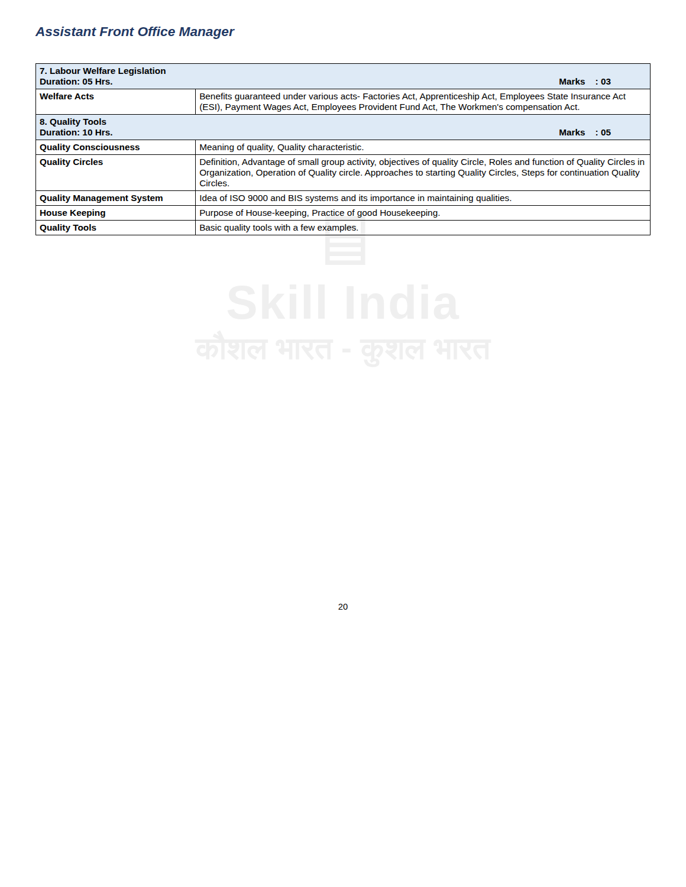Assistant Front Office Manager
🖥
Skill India
कौशल भारत - कुशल भारत
| 7. Labour Welfare Legislation Duration: 05 Hrs. Marks : 03 |
| Welfare Acts | Benefits guaranteed under various acts- Factories Act, Apprenticeship Act, Employees State Insurance Act (ESI), Payment Wages Act, Employees Provident Fund Act, The Workmen's compensation Act. |
| 8. Quality Tools Duration: 10 Hrs. Marks : 05 |
| Quality Consciousness | Meaning of quality, Quality characteristic. |
| Quality Circles | Definition, Advantage of small group activity, objectives of quality Circle, Roles and function of Quality Circles in Organization, Operation of Quality circle. Approaches to starting Quality Circles, Steps for continuation Quality Circles. |
| Quality Management System | Idea of ISO 9000 and BIS systems and its importance in maintaining qualities. |
| House Keeping | Purpose of House-keeping, Practice of good Housekeeping. |
| Quality Tools | Basic quality tools with a few examples. |
20